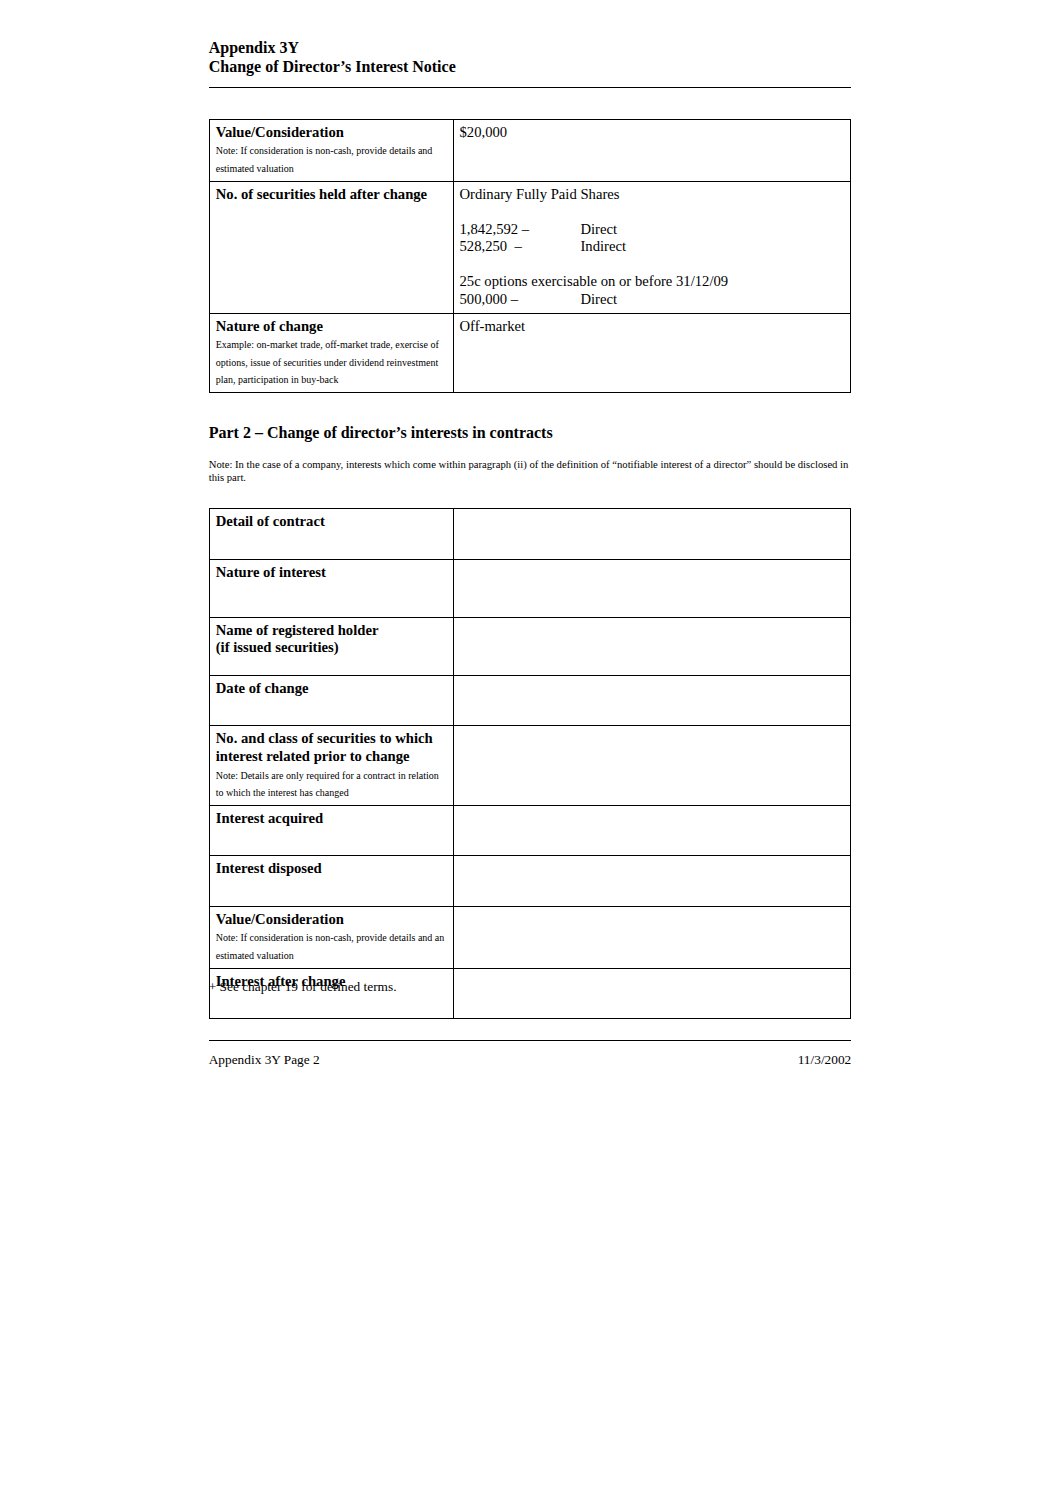Appendix 3Y
Change of Director’s Interest Notice
| Value/Consideration Note: If consideration is non-cash, provide details and estimated valuation | $20,000 |
| No. of securities held after change | Ordinary Fully Paid Shares 1,842,592 – Direct 528,250 – Indirect 25c options exercisable on or before 31/12/09 500,000 – Direct |
| Nature of change Example: on-market trade, off-market trade, exercise of options, issue of securities under dividend reinvestment plan, participation in buy-back | Off-market |
Part 2 – Change of director’s interests in contracts
Note: In the case of a company, interests which come within paragraph (ii) of the definition of “notifiable interest of a director” should be disclosed in this part.
| Detail of contract | |
| Nature of interest | |
| Name of registered holder (if issued securities) | |
| Date of change | |
| No. and class of securities to which interest related prior to change Note: Details are only required for a contract in relation to which the interest has changed | |
| Interest acquired | |
| Interest disposed | |
| Value/Consideration Note: If consideration is non-cash, provide details and an estimated valuation | |
| Interest after change | |
+ See chapter 19 for defined terms.
Appendix 3Y Page 2 11/3/2002